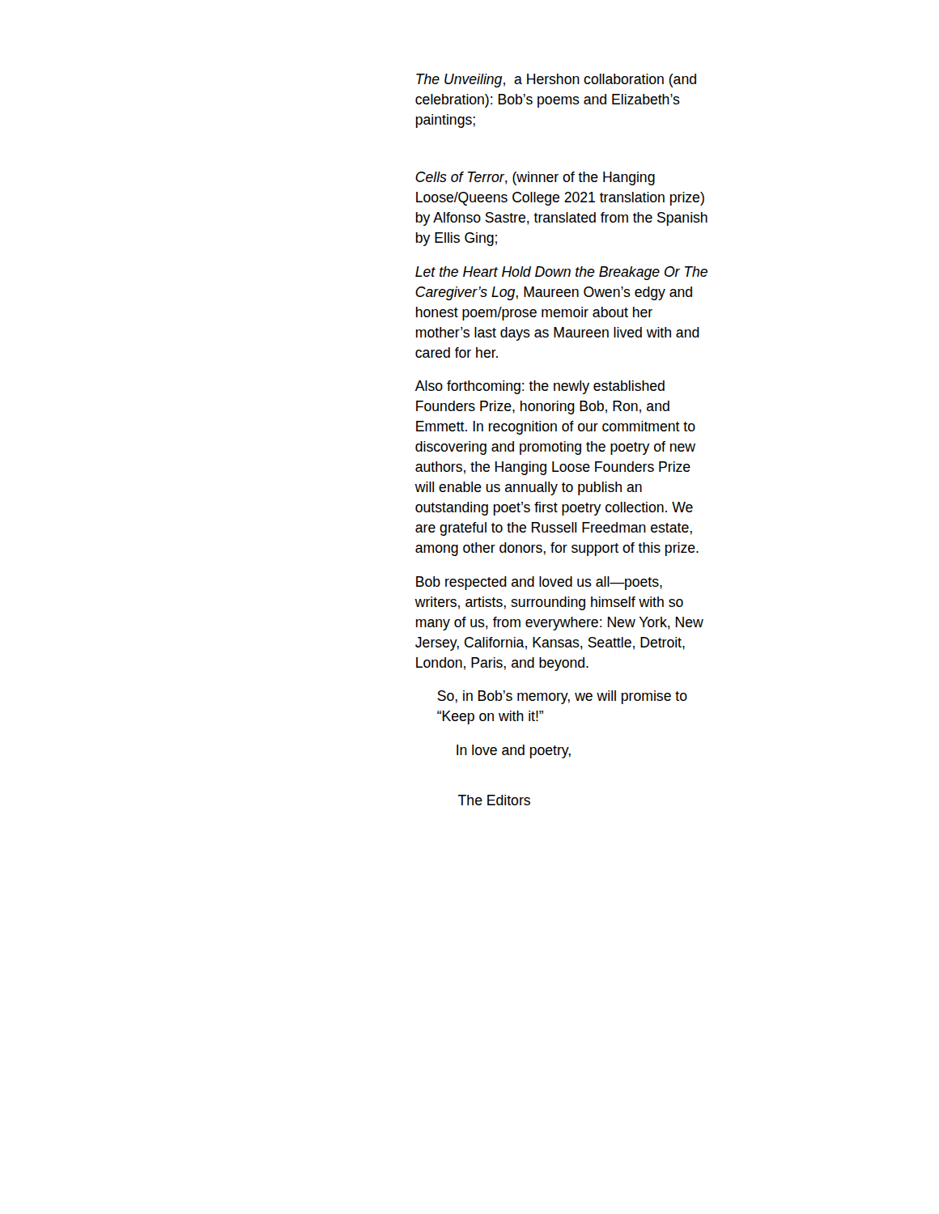The Unveiling, a Hershon collaboration (and celebration): Bob’s poems and Elizabeth’s paintings;
Cells of Terror, (winner of the Hanging Loose/Queens College 2021 translation prize) by Alfonso Sastre, translated from the Spanish by Ellis Ging;
Let the Heart Hold Down the Breakage Or The Caregiver’s Log, Maureen Owen’s edgy and honest poem/prose memoir about her mother’s last days as Maureen lived with and cared for her.
Also forthcoming: the newly established Founders Prize, honoring Bob, Ron, and Emmett. In recognition of our commitment to discovering and promoting the poetry of new authors, the Hanging Loose Founders Prize will enable us annually to publish an outstanding poet’s first poetry collection. We are grateful to the Russell Freedman estate, among other donors, for support of this prize.
Bob respected and loved us all—poets, writers, artists, surrounding himself with so many of us, from everywhere: New York, New Jersey, California, Kansas, Seattle, Detroit, London, Paris, and beyond.
So, in Bob’s memory, we will promise to “Keep on with it!”
In love and poetry,
The Editors